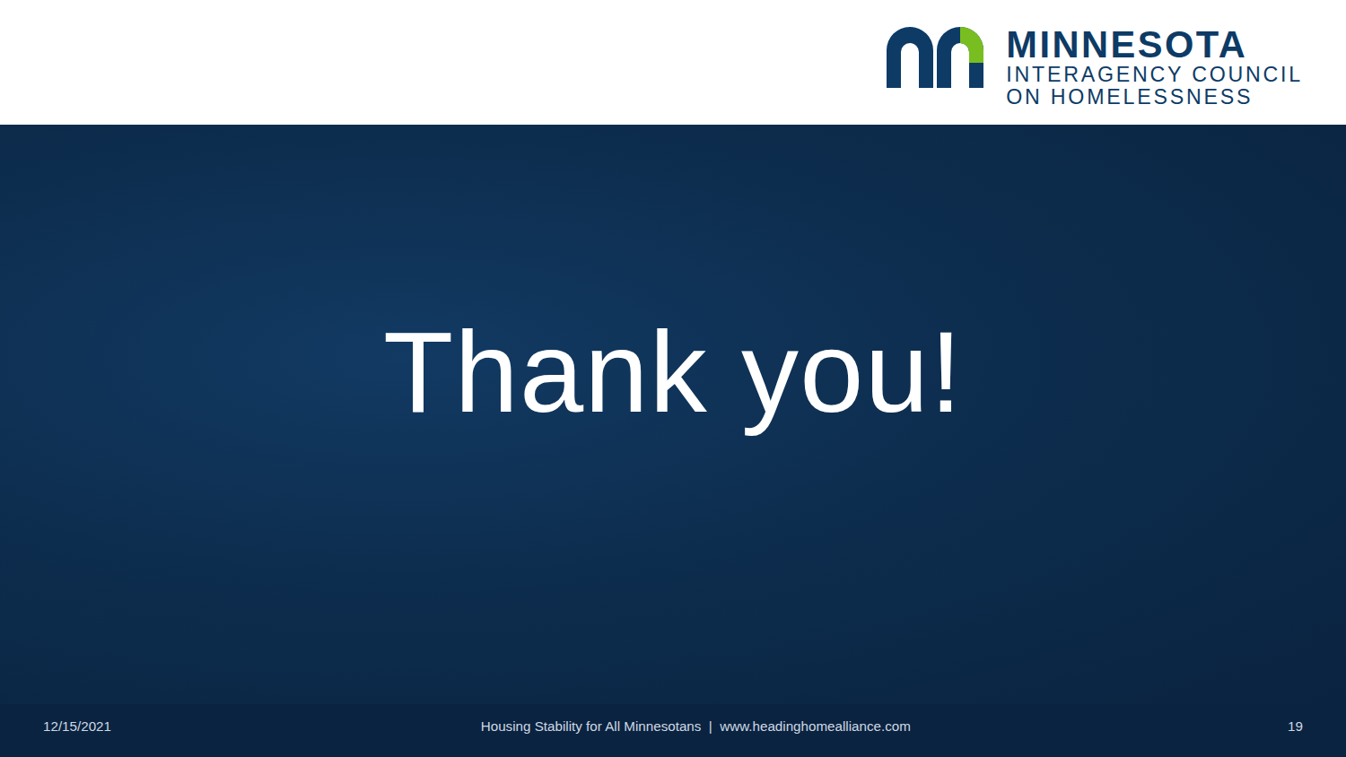Minnesota logo mark
Minnesota Interagency Council on Homelessness
Thank you!
12/15/2021 Housing Stability for All Minnesotans | www.headinghomealliance.com 19